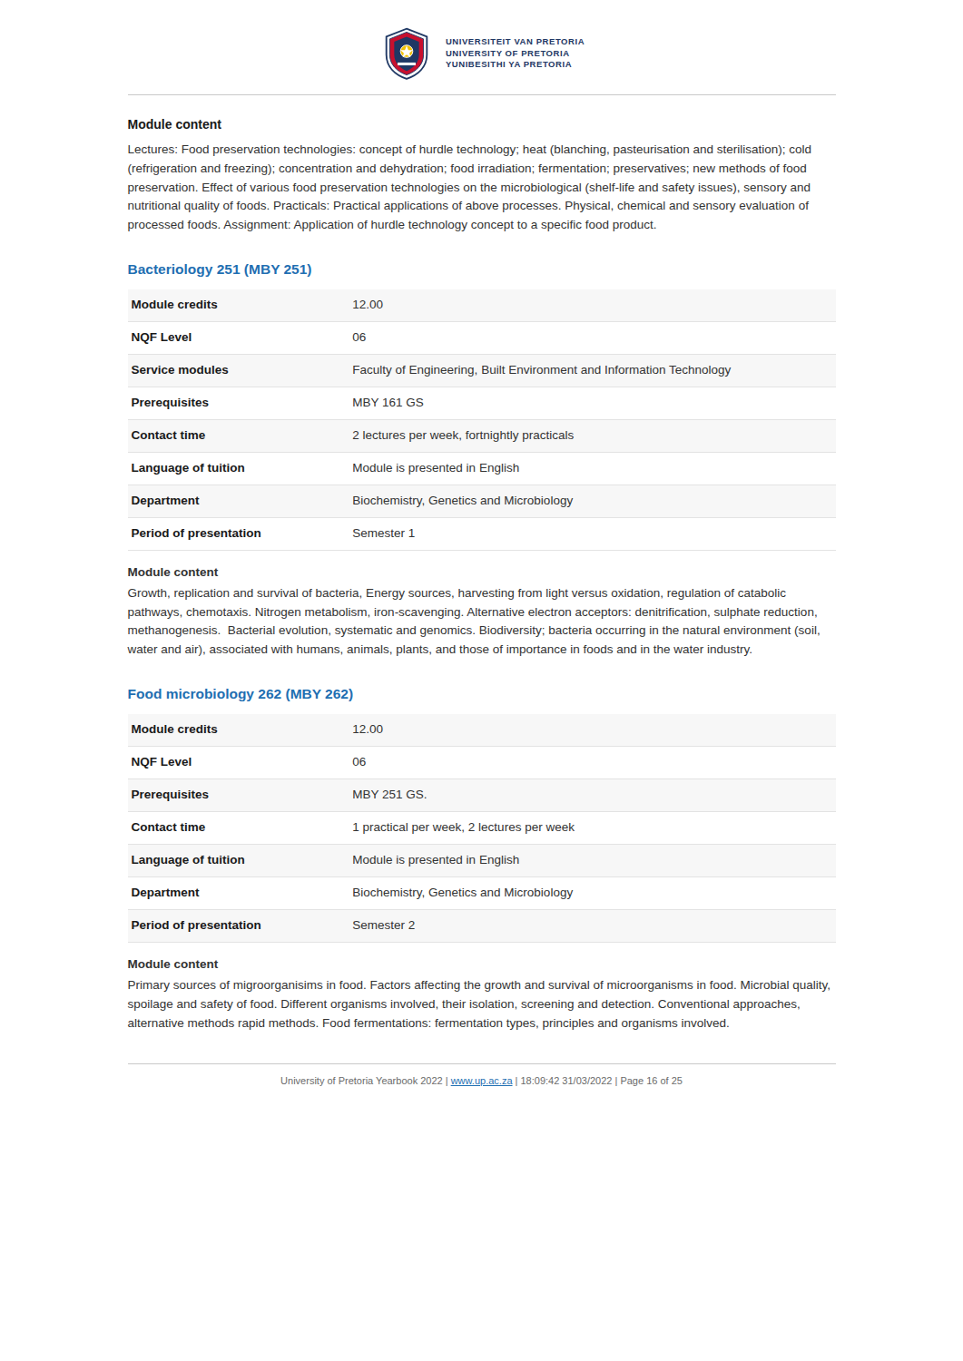Universiteit van Pretoria University of Pretoria Yunibesithi ya Pretoria
Module content
Lectures: Food preservation technologies: concept of hurdle technology; heat (blanching, pasteurisation and sterilisation); cold (refrigeration and freezing); concentration and dehydration; food irradiation; fermentation; preservatives; new methods of food preservation. Effect of various food preservation technologies on the microbiological (shelf-life and safety issues), sensory and nutritional quality of foods. Practicals: Practical applications of above processes. Physical, chemical and sensory evaluation of processed foods. Assignment: Application of hurdle technology concept to a specific food product.
Bacteriology 251 (MBY 251)
| Module credits | 12.00 |
| NQF Level | 06 |
| Service modules | Faculty of Engineering, Built Environment and Information Technology |
| Prerequisites | MBY 161 GS |
| Contact time | 2 lectures per week, fortnightly practicals |
| Language of tuition | Module is presented in English |
| Department | Biochemistry, Genetics and Microbiology |
| Period of presentation | Semester 1 |
Module content
Growth, replication and survival of bacteria, Energy sources, harvesting from light versus oxidation, regulation of catabolic pathways, chemotaxis. Nitrogen metabolism, iron-scavenging. Alternative electron acceptors: denitrification, sulphate reduction, methanogenesis. Bacterial evolution, systematic and genomics. Biodiversity; bacteria occurring in the natural environment (soil, water and air), associated with humans, animals, plants, and those of importance in foods and in the water industry.
Food microbiology 262 (MBY 262)
| Module credits | 12.00 |
| NQF Level | 06 |
| Prerequisites | MBY 251 GS. |
| Contact time | 1 practical per week, 2 lectures per week |
| Language of tuition | Module is presented in English |
| Department | Biochemistry, Genetics and Microbiology |
| Period of presentation | Semester 2 |
Module content
Primary sources of migroorganisims in food. Factors affecting the growth and survival of microorganisms in food. Microbial quality, spoilage and safety of food. Different organisms involved, their isolation, screening and detection. Conventional approaches, alternative methods rapid methods. Food fermentations: fermentation types, principles and organisms involved.
University of Pretoria Yearbook 2022 | www.up.ac.za | 18:09:42 31/03/2022 | Page 16 of 25